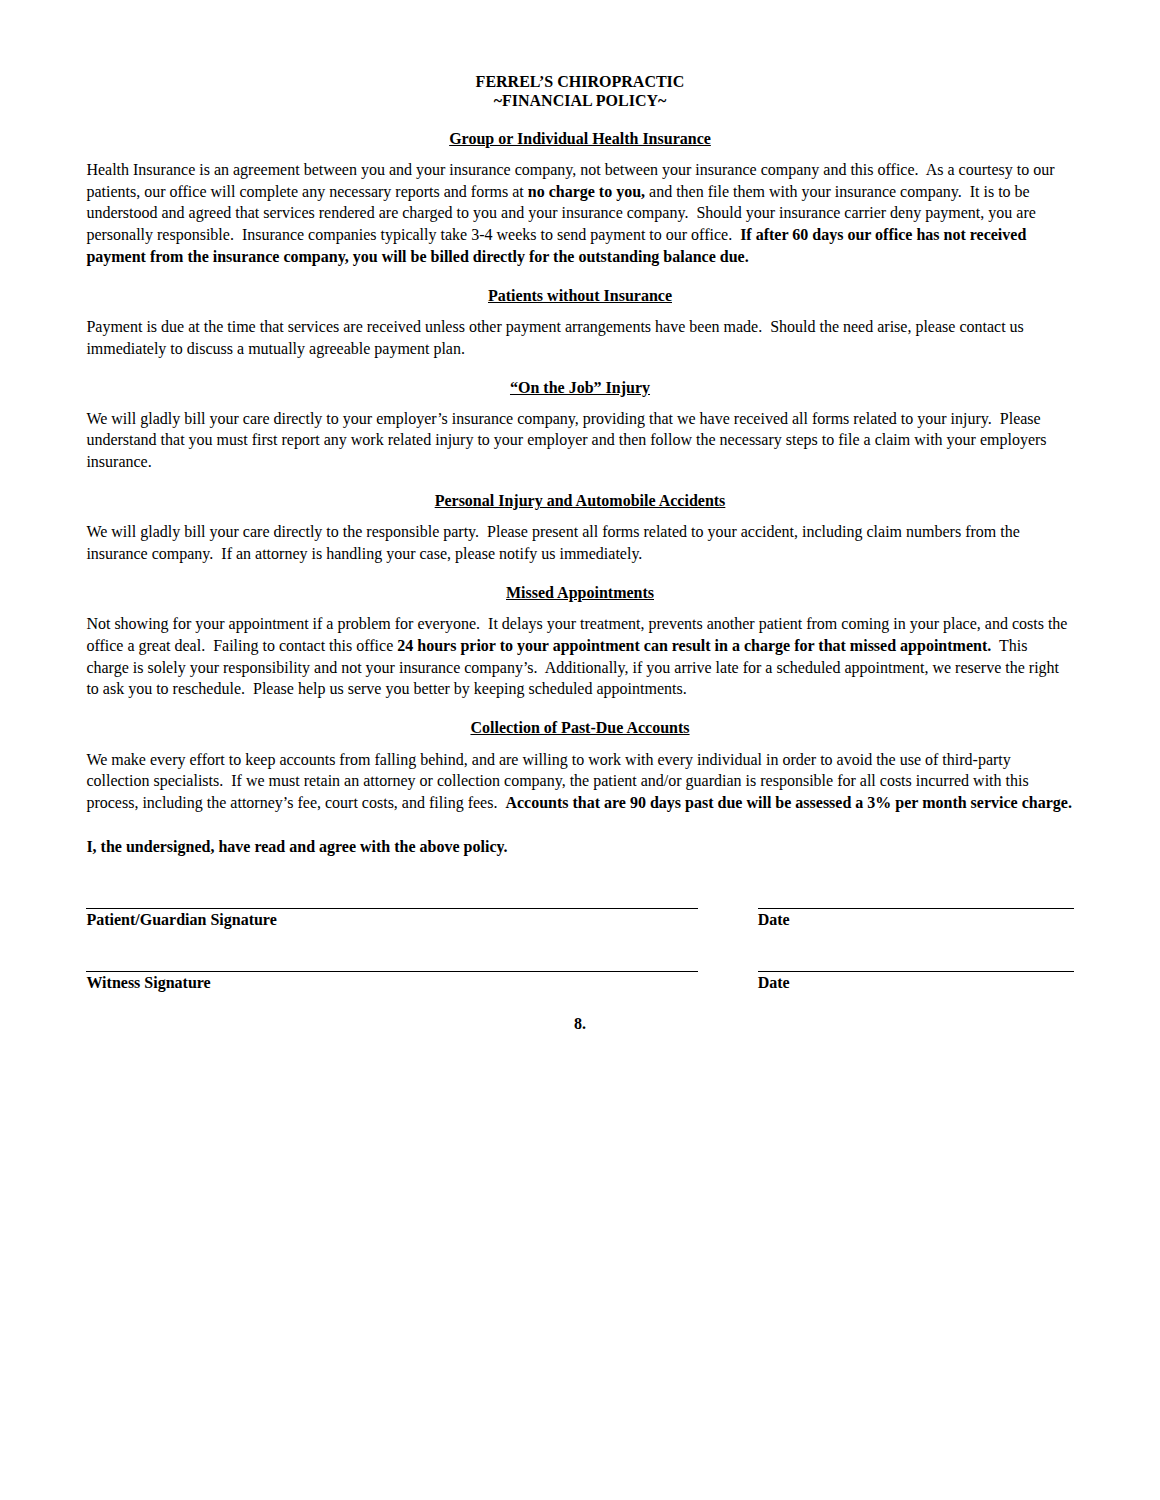FERREL’S CHIROPRACTIC
~FINANCIAL POLICY~
Group or Individual Health Insurance
Health Insurance is an agreement between you and your insurance company, not between your insurance company and this office. As a courtesy to our patients, our office will complete any necessary reports and forms at no charge to you, and then file them with your insurance company. It is to be understood and agreed that services rendered are charged to you and your insurance company. Should your insurance carrier deny payment, you are personally responsible. Insurance companies typically take 3-4 weeks to send payment to our office. If after 60 days our office has not received payment from the insurance company, you will be billed directly for the outstanding balance due.
Patients without Insurance
Payment is due at the time that services are received unless other payment arrangements have been made. Should the need arise, please contact us immediately to discuss a mutually agreeable payment plan.
“On the Job” Injury
We will gladly bill your care directly to your employer’s insurance company, providing that we have received all forms related to your injury. Please understand that you must first report any work related injury to your employer and then follow the necessary steps to file a claim with your employers insurance.
Personal Injury and Automobile Accidents
We will gladly bill your care directly to the responsible party. Please present all forms related to your accident, including claim numbers from the insurance company. If an attorney is handling your case, please notify us immediately.
Missed Appointments
Not showing for your appointment if a problem for everyone. It delays your treatment, prevents another patient from coming in your place, and costs the office a great deal. Failing to contact this office 24 hours prior to your appointment can result in a charge for that missed appointment. This charge is solely your responsibility and not your insurance company’s. Additionally, if you arrive late for a scheduled appointment, we reserve the right to ask you to reschedule. Please help us serve you better by keeping scheduled appointments.
Collection of Past-Due Accounts
We make every effort to keep accounts from falling behind, and are willing to work with every individual in order to avoid the use of third-party collection specialists. If we must retain an attorney or collection company, the patient and/or guardian is responsible for all costs incurred with this process, including the attorney’s fee, court costs, and filing fees. Accounts that are 90 days past due will be assessed a 3% per month service charge.
I, the undersigned, have read and agree with the above policy.
| Patient/Guardian Signature | | Date |
| Witness Signature | | Date |
8.